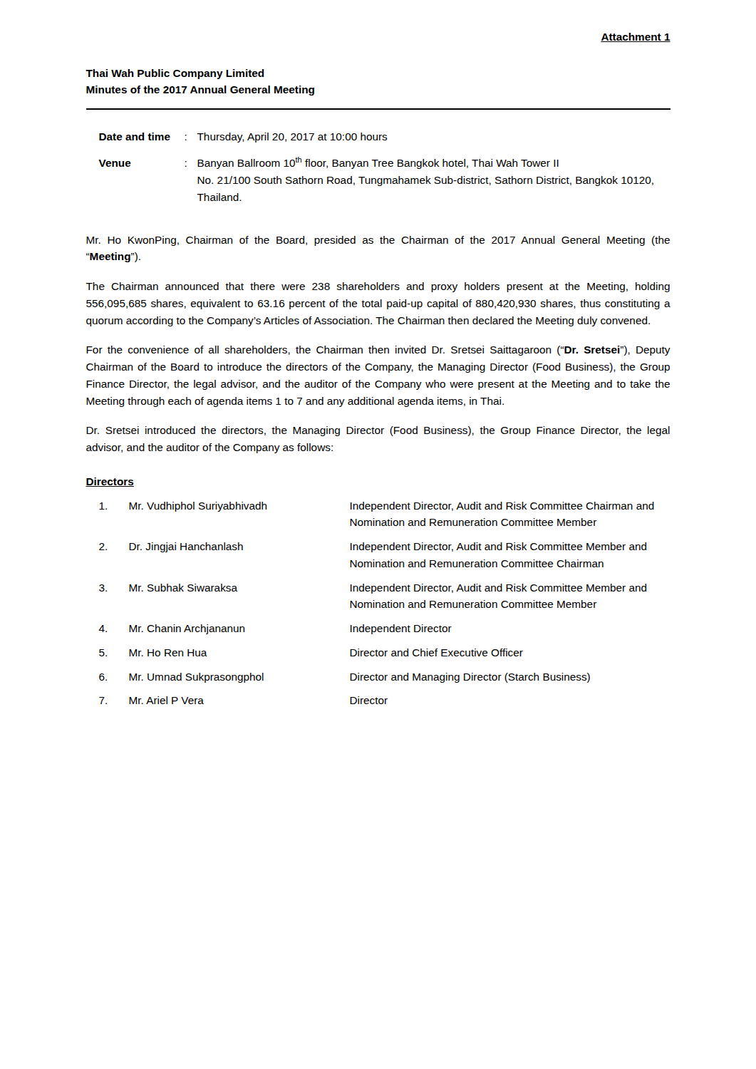Attachment 1
Thai Wah Public Company Limited
Minutes of the 2017 Annual General Meeting
| Date and time | : | Thursday, April 20, 2017 at 10:00 hours |
| Venue | : | Banyan Ballroom 10 th floor, Banyan Tree Bangkok hotel, Thai Wah Tower II No. 21/100 South Sathorn Road, Tungmahamek Sub-district, Sathorn District, Bangkok 10120, Thailand. |
Mr. Ho KwonPing, Chairman of the Board, presided as the Chairman of the 2017 Annual General Meeting (the “Meeting”).
The Chairman announced that there were 238 shareholders and proxy holders present at the Meeting, holding 556,095,685 shares, equivalent to 63.16 percent of the total paid-up capital of 880,420,930 shares, thus constituting a quorum according to the Company’s Articles of Association. The Chairman then declared the Meeting duly convened.
For the convenience of all shareholders, the Chairman then invited Dr. Sretsei Saittagaroon (“Dr. Sretsei”), Deputy Chairman of the Board to introduce the directors of the Company, the Managing Director (Food Business), the Group Finance Director, the legal advisor, and the auditor of the Company who were present at the Meeting and to take the Meeting through each of agenda items 1 to 7 and any additional agenda items, in Thai.
Dr. Sretsei introduced the directors, the Managing Director (Food Business), the Group Finance Director, the legal advisor, and the auditor of the Company as follows:
Directors
| 1. | Mr. Vudhiphol Suriyabhivadh | Independent Director, Audit and Risk Committee Chairman and Nomination and Remuneration Committee Member |
| 2. | Dr. Jingjai Hanchanlash | Independent Director, Audit and Risk Committee Member and Nomination and Remuneration Committee Chairman |
| 3. | Mr. Subhak Siwaraksa | Independent Director, Audit and Risk Committee Member and Nomination and Remuneration Committee Member |
| 4. | Mr. Chanin Archjananun | Independent Director |
| 5. | Mr. Ho Ren Hua | Director and Chief Executive Officer |
| 6. | Mr. Umnad Sukprasongphol | Director and Managing Director (Starch Business) |
| 7. | Mr. Ariel P Vera | Director |